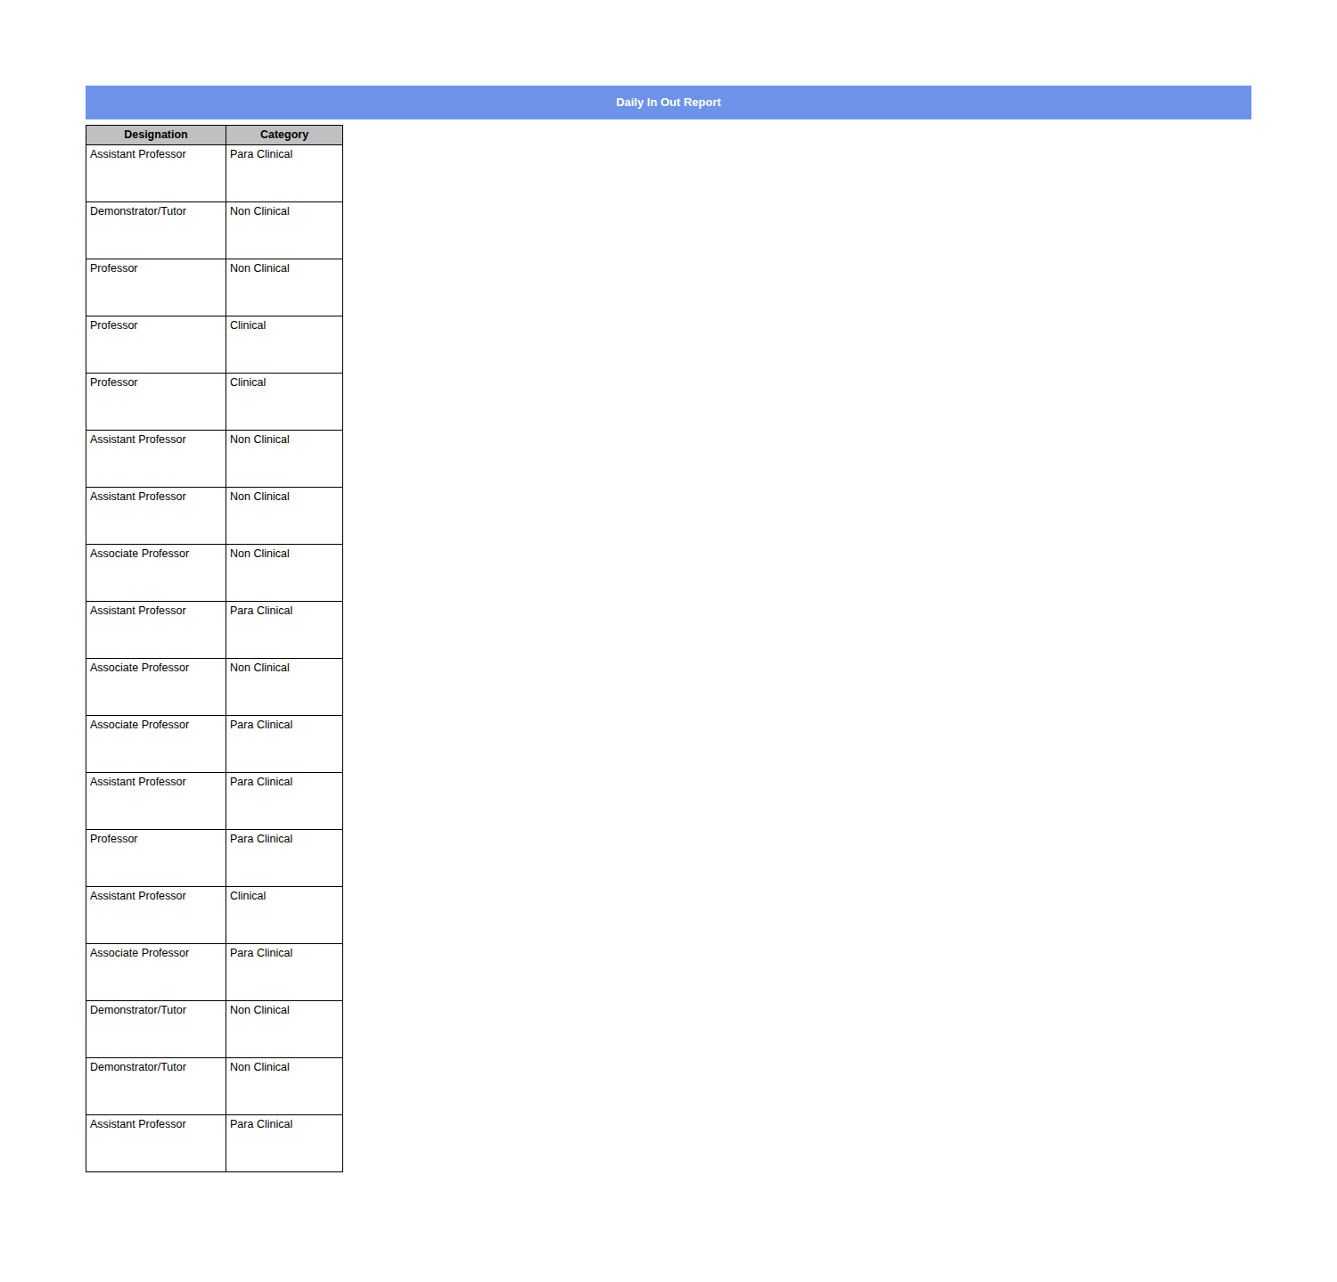Daily In Out Report
| Designation | Category |
| --- | --- |
| Assistant Professor | Para Clinical |
| Demonstrator/Tutor | Non Clinical |
| Professor | Non Clinical |
| Professor | Clinical |
| Professor | Clinical |
| Assistant Professor | Non Clinical |
| Assistant Professor | Non Clinical |
| Associate Professor | Non Clinical |
| Assistant Professor | Para Clinical |
| Associate Professor | Non Clinical |
| Associate Professor | Para Clinical |
| Assistant Professor | Para Clinical |
| Professor | Para Clinical |
| Assistant Professor | Clinical |
| Associate Professor | Para Clinical |
| Demonstrator/Tutor | Non Clinical |
| Demonstrator/Tutor | Non Clinical |
| Assistant Professor | Para Clinical |